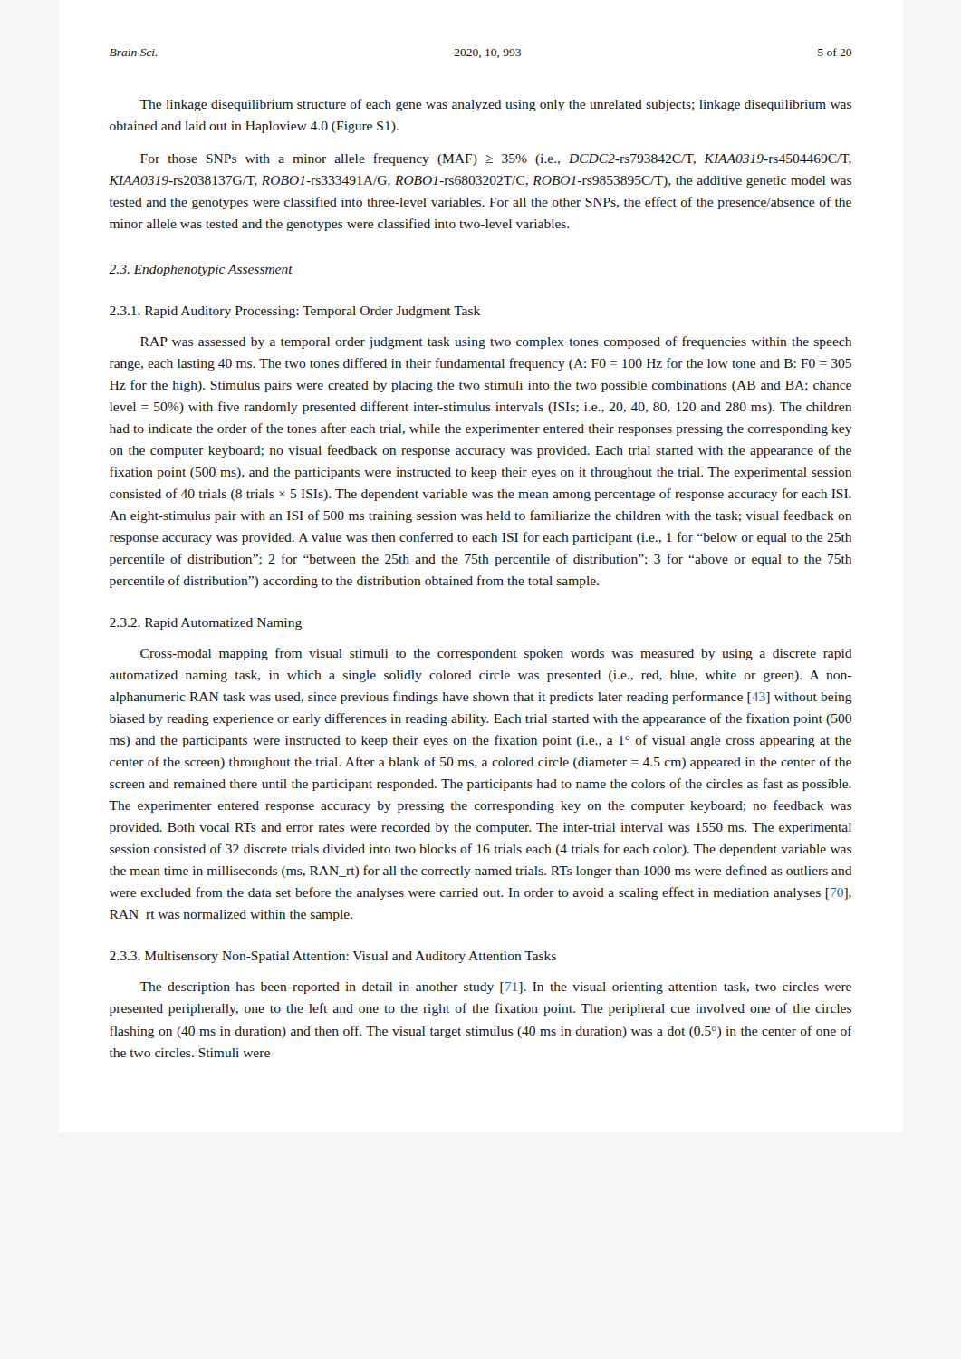Brain Sci. 2020, 10, 993 5 of 20
The linkage disequilibrium structure of each gene was analyzed using only the unrelated subjects; linkage disequilibrium was obtained and laid out in Haploview 4.0 (Figure S1).
For those SNPs with a minor allele frequency (MAF) ≥ 35% (i.e., DCDC2-rs793842C/T, KIAA0319-rs4504469C/T, KIAA0319-rs2038137G/T, ROBO1-rs333491A/G, ROBO1-rs6803202T/C, ROBO1-rs9853895C/T), the additive genetic model was tested and the genotypes were classified into three-level variables. For all the other SNPs, the effect of the presence/absence of the minor allele was tested and the genotypes were classified into two-level variables.
2.3. Endophenotypic Assessment
2.3.1. Rapid Auditory Processing: Temporal Order Judgment Task
RAP was assessed by a temporal order judgment task using two complex tones composed of frequencies within the speech range, each lasting 40 ms. The two tones differed in their fundamental frequency (A: F0 = 100 Hz for the low tone and B: F0 = 305 Hz for the high). Stimulus pairs were created by placing the two stimuli into the two possible combinations (AB and BA; chance level = 50%) with five randomly presented different inter-stimulus intervals (ISIs; i.e., 20, 40, 80, 120 and 280 ms). The children had to indicate the order of the tones after each trial, while the experimenter entered their responses pressing the corresponding key on the computer keyboard; no visual feedback on response accuracy was provided. Each trial started with the appearance of the fixation point (500 ms), and the participants were instructed to keep their eyes on it throughout the trial. The experimental session consisted of 40 trials (8 trials × 5 ISIs). The dependent variable was the mean among percentage of response accuracy for each ISI. An eight-stimulus pair with an ISI of 500 ms training session was held to familiarize the children with the task; visual feedback on response accuracy was provided. A value was then conferred to each ISI for each participant (i.e., 1 for “below or equal to the 25th percentile of distribution”; 2 for “between the 25th and the 75th percentile of distribution”; 3 for “above or equal to the 75th percentile of distribution”) according to the distribution obtained from the total sample.
2.3.2. Rapid Automatized Naming
Cross-modal mapping from visual stimuli to the correspondent spoken words was measured by using a discrete rapid automatized naming task, in which a single solidly colored circle was presented (i.e., red, blue, white or green). A non-alphanumeric RAN task was used, since previous findings have shown that it predicts later reading performance [43] without being biased by reading experience or early differences in reading ability. Each trial started with the appearance of the fixation point (500 ms) and the participants were instructed to keep their eyes on the fixation point (i.e., a 1° of visual angle cross appearing at the center of the screen) throughout the trial. After a blank of 50 ms, a colored circle (diameter = 4.5 cm) appeared in the center of the screen and remained there until the participant responded. The participants had to name the colors of the circles as fast as possible. The experimenter entered response accuracy by pressing the corresponding key on the computer keyboard; no feedback was provided. Both vocal RTs and error rates were recorded by the computer. The inter-trial interval was 1550 ms. The experimental session consisted of 32 discrete trials divided into two blocks of 16 trials each (4 trials for each color). The dependent variable was the mean time in milliseconds (ms, RAN_rt) for all the correctly named trials. RTs longer than 1000 ms were defined as outliers and were excluded from the data set before the analyses were carried out. In order to avoid a scaling effect in mediation analyses [70], RAN_rt was normalized within the sample.
2.3.3. Multisensory Non-Spatial Attention: Visual and Auditory Attention Tasks
The description has been reported in detail in another study [71]. In the visual orienting attention task, two circles were presented peripherally, one to the left and one to the right of the fixation point. The peripheral cue involved one of the circles flashing on (40 ms in duration) and then off. The visual target stimulus (40 ms in duration) was a dot (0.5°) in the center of one of the two circles. Stimuli were